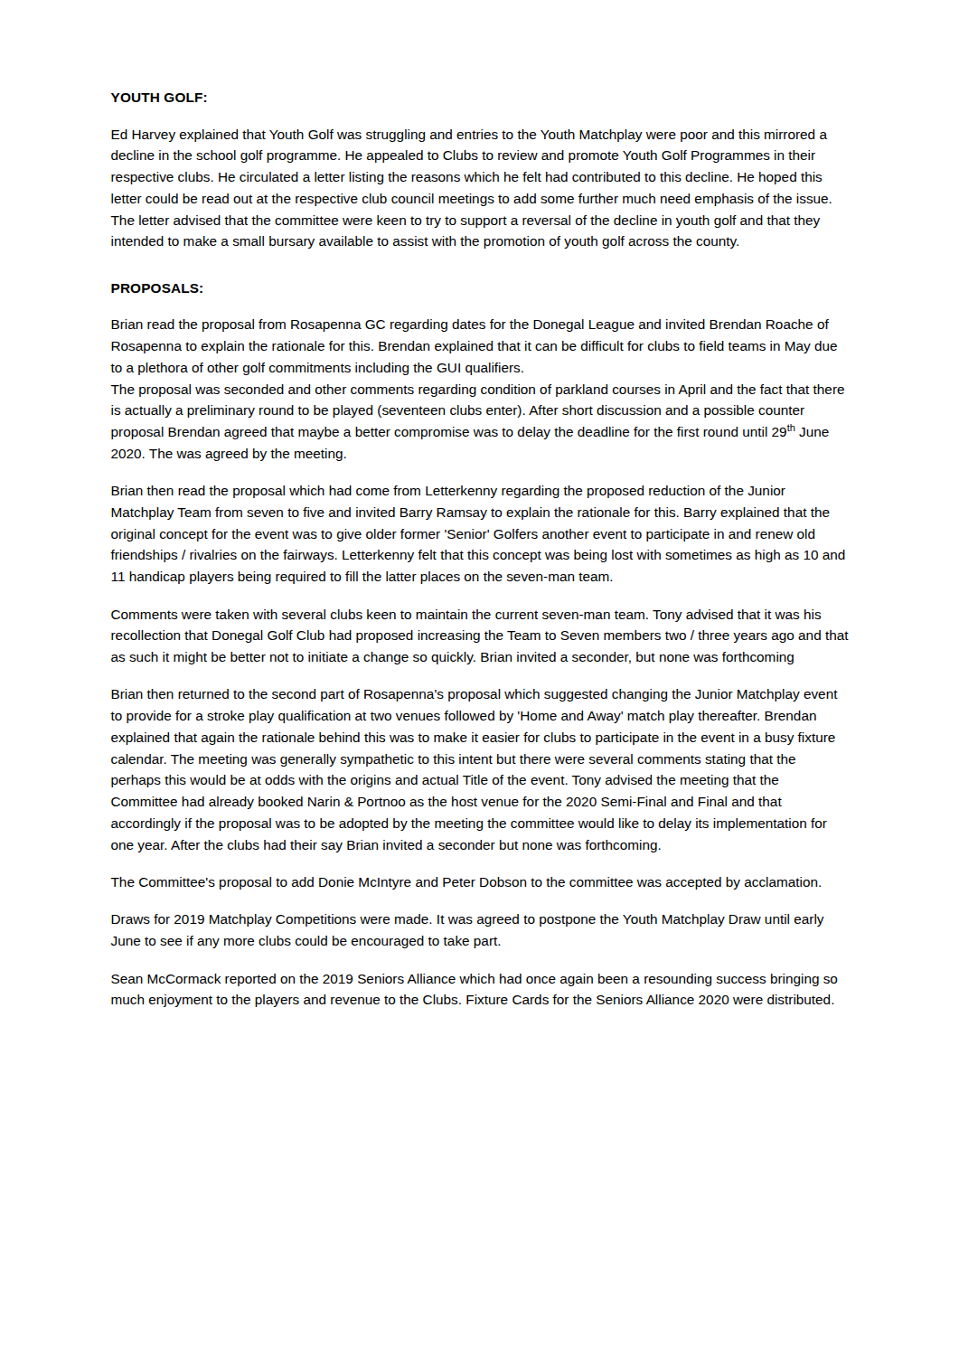YOUTH GOLF:
Ed Harvey explained that Youth Golf was struggling and entries to the Youth Matchplay were poor and this mirrored a decline in the school golf programme. He appealed to Clubs to review and promote Youth Golf Programmes in their respective clubs. He circulated a letter listing the reasons which he felt had contributed to this decline. He hoped this letter could be read out at the respective club council meetings to add some further much need emphasis of the issue. The letter advised that the committee were keen to try to support a reversal of the decline in youth golf and that they intended to make a small bursary available to assist with the promotion of youth golf across the county.
PROPOSALS:
Brian read the proposal from Rosapenna GC regarding dates for the Donegal League and invited Brendan Roache of Rosapenna to explain the rationale for this. Brendan explained that it can be difficult for clubs to field teams in May due to a plethora of other golf commitments including the GUI qualifiers.
The proposal was seconded and other comments regarding condition of parkland courses in April and the fact that there is actually a preliminary round to be played (seventeen clubs enter). After short discussion and a possible counter proposal Brendan agreed that maybe a better compromise was to delay the deadline for the first round until 29th June 2020. The was agreed by the meeting.
Brian then read the proposal which had come from Letterkenny regarding the proposed reduction of the Junior Matchplay Team from seven to five and invited Barry Ramsay to explain the rationale for this. Barry explained that the original concept for the event was to give older former 'Senior' Golfers another event to participate in and renew old friendships / rivalries on the fairways. Letterkenny felt that this concept was being lost with sometimes as high as 10 and 11 handicap players being required to fill the latter places on the seven-man team.
Comments were taken with several clubs keen to maintain the current seven-man team. Tony advised that it was his recollection that Donegal Golf Club had proposed increasing the Team to Seven members two / three years ago and that as such it might be better not to initiate a change so quickly. Brian invited a seconder, but none was forthcoming
Brian then returned to the second part of Rosapenna's proposal which suggested changing the Junior Matchplay event to provide for a stroke play qualification at two venues followed by 'Home and Away' match play thereafter. Brendan explained that again the rationale behind this was to make it easier for clubs to participate in the event in a busy fixture calendar. The meeting was generally sympathetic to this intent but there were several comments stating that the perhaps this would be at odds with the origins and actual Title of the event. Tony advised the meeting that the Committee had already booked Narin & Portnoo as the host venue for the 2020 Semi-Final and Final and that accordingly if the proposal was to be adopted by the meeting the committee would like to delay its implementation for one year. After the clubs had their say Brian invited a seconder but none was forthcoming.
The Committee's proposal to add Donie McIntyre and Peter Dobson to the committee was accepted by acclamation.
Draws for 2019 Matchplay Competitions were made. It was agreed to postpone the Youth Matchplay Draw until early June to see if any more clubs could be encouraged to take part.
Sean McCormack reported on the 2019 Seniors Alliance which had once again been a resounding success bringing so much enjoyment to the players and revenue to the Clubs. Fixture Cards for the Seniors Alliance 2020 were distributed.